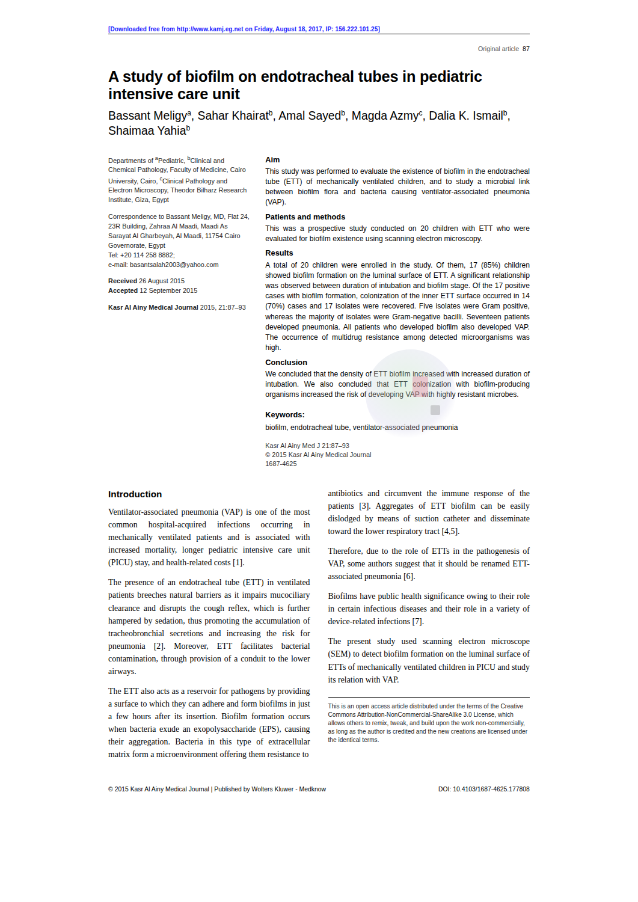[Downloaded free from http://www.kamj.eg.net on Friday, August 18, 2017, IP: 156.222.101.25]
Original article 87
A study of biofilm on endotracheal tubes in pediatric intensive care unit
Bassant Meligya, Sahar Khairatb, Amal Sayedb, Magda Azmyc, Dalia K. Ismailb, Shaimaa Yahiab
Departments of aPediatric, bClinical and Chemical Pathology, Faculty of Medicine, Cairo University, Cairo, cClinical Pathology and Electron Microscopy, Theodor Bilharz Research Institute, Giza, Egypt
Correspondence to Bassant Meligy, MD, Flat 24, 23R Building, Zahraa Al Maadi, Maadi As Sarayat Al Gharbeyah, Al Maadi, 11754 Cairo Governorate, Egypt
Tel: +20 114 258 8882;
e-mail: basantsalah2003@yahoo.com
Received 26 August 2015
Accepted 12 September 2015
Kasr Al Ainy Medical Journal 2015, 21:87–93
Aim
This study was performed to evaluate the existence of biofilm in the endotracheal tube (ETT) of mechanically ventilated children, and to study a microbial link between biofilm flora and bacteria causing ventilator-associated pneumonia (VAP).
Patients and methods
This was a prospective study conducted on 20 children with ETT who were evaluated for biofilm existence using scanning electron microscopy.
Results
A total of 20 children were enrolled in the study. Of them, 17 (85%) children showed biofilm formation on the luminal surface of ETT. A significant relationship was observed between duration of intubation and biofilm stage. Of the 17 positive cases with biofilm formation, colonization of the inner ETT surface occurred in 14 (70%) cases and 17 isolates were recovered. Five isolates were Gram positive, whereas the majority of isolates were Gram-negative bacilli. Seventeen patients developed pneumonia. All patients who developed biofilm also developed VAP. The occurrence of multidrug resistance among detected microorganisms was high.
Conclusion
We concluded that the density of ETT biofilm increased with increased duration of intubation. We also concluded that ETT colonization with biofilm-producing organisms increased the risk of developing VAP with highly resistant microbes.
Keywords:
biofilm, endotracheal tube, ventilator-associated pneumonia
Kasr Al Ainy Med J 21:87–93
© 2015 Kasr Al Ainy Medical Journal
1687-4625
Introduction
Ventilator-associated pneumonia (VAP) is one of the most common hospital-acquired infections occurring in mechanically ventilated patients and is associated with increased mortality, longer pediatric intensive care unit (PICU) stay, and health-related costs [1].
The presence of an endotracheal tube (ETT) in ventilated patients breeches natural barriers as it impairs mucociliary clearance and disrupts the cough reflex, which is further hampered by sedation, thus promoting the accumulation of tracheobronchial secretions and increasing the risk for pneumonia [2]. Moreover, ETT facilitates bacterial contamination, through provision of a conduit to the lower airways.
The ETT also acts as a reservoir for pathogens by providing a surface to which they can adhere and form biofilms in just a few hours after its insertion. Biofilm formation occurs when bacteria exude an exopolysaccharide (EPS), causing their aggregation. Bacteria in this type of extracellular matrix form a microenvironment offering them resistance to
antibiotics and circumvent the immune response of the patients [3]. Aggregates of ETT biofilm can be easily dislodged by means of suction catheter and disseminate toward the lower respiratory tract [4,5].
Therefore, due to the role of ETTs in the pathogenesis of VAP, some authors suggest that it should be renamed ETT-associated pneumonia [6].
Biofilms have public health significance owing to their role in certain infectious diseases and their role in a variety of device-related infections [7].
The present study used scanning electron microscope (SEM) to detect biofilm formation on the luminal surface of ETTs of mechanically ventilated children in PICU and study its relation with VAP.
This is an open access article distributed under the terms of the Creative Commons Attribution-NonCommercial-ShareAlike 3.0 License, which allows others to remix, tweak, and build upon the work non-commercially, as long as the author is credited and the new creations are licensed under the identical terms.
© 2015 Kasr Al Ainy Medical Journal | Published by Wolters Kluwer - Medknow
DOI: 10.4103/1687-4625.177808